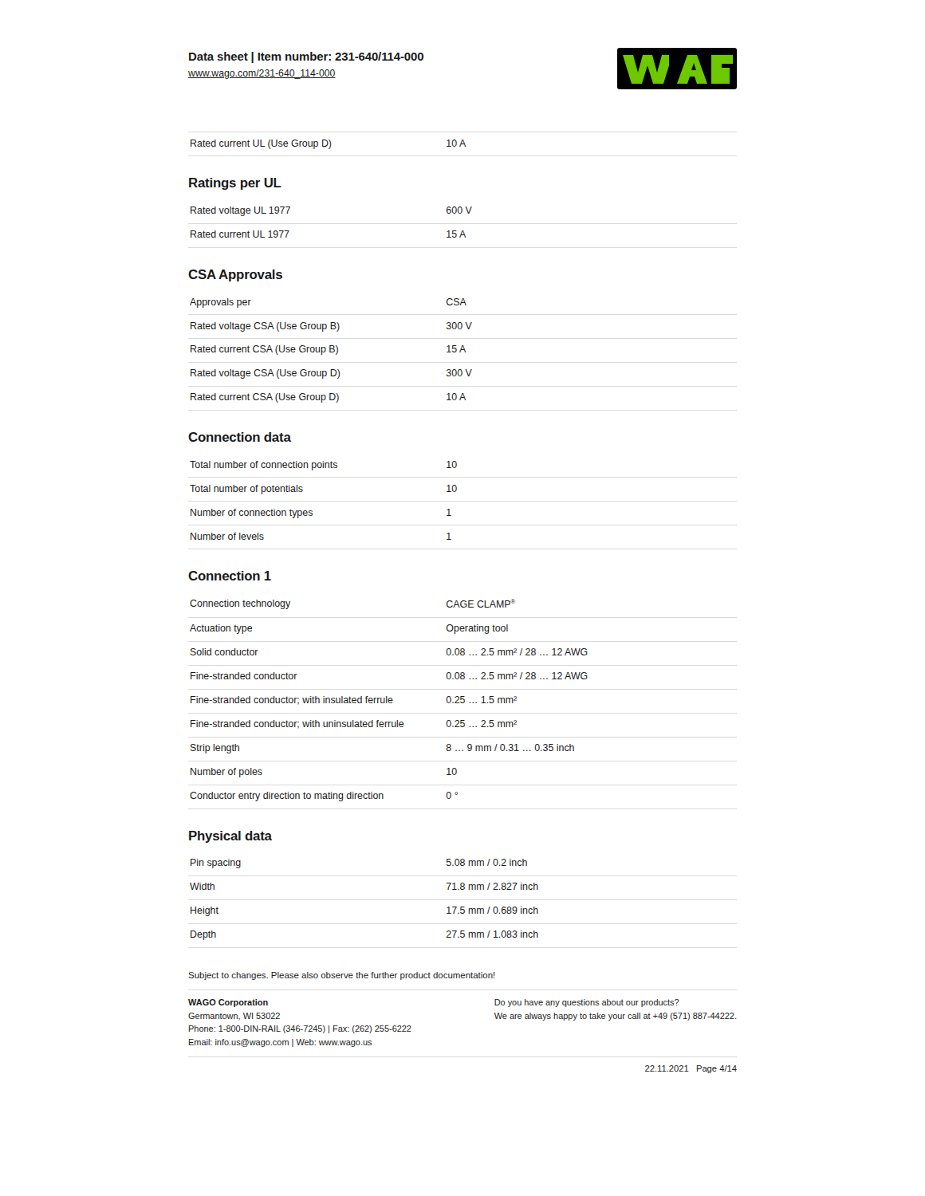Data sheet | Item number: 231-640/114-000
www.wago.com/231-640_114-000
| Rated current UL (Use Group D) | 10 A |
Ratings per UL
| Rated voltage UL 1977 | 600 V |
| Rated current UL 1977 | 15 A |
CSA Approvals
| Approvals per | CSA |
| Rated voltage CSA (Use Group B) | 300 V |
| Rated current CSA (Use Group B) | 15 A |
| Rated voltage CSA (Use Group D) | 300 V |
| Rated current CSA (Use Group D) | 10 A |
Connection data
| Total number of connection points | 10 |
| Total number of potentials | 10 |
| Number of connection types | 1 |
| Number of levels | 1 |
Connection 1
| Connection technology | CAGE CLAMP ® |
| Actuation type | Operating tool |
| Solid conductor | 0.08 … 2.5 mm² / 28 … 12 AWG |
| Fine-stranded conductor | 0.08 … 2.5 mm² / 28 … 12 AWG |
| Fine-stranded conductor; with insulated ferrule | 0.25 … 1.5 mm² |
| Fine-stranded conductor; with uninsulated ferrule | 0.25 … 2.5 mm² |
| Strip length | 8 … 9 mm / 0.31 … 0.35 inch |
| Number of poles | 10 |
| Conductor entry direction to mating direction | 0 ° |
Physical data
| Pin spacing | 5.08 mm / 0.2 inch |
| Width | 71.8 mm / 2.827 inch |
| Height | 17.5 mm / 0.689 inch |
| Depth | 27.5 mm / 1.083 inch |
Subject to changes. Please also observe the further product documentation!
WAGO Corporation
Germantown, WI 53022
Phone: 1-800-DIN-RAIL (346-7245) | Fax: (262) 255-6222
Email: info.us@wago.com | Web: www.wago.us
Do you have any questions about our products?
We are always happy to take your call at +49 (571) 887-44222.
22.11.2021 Page 4/14